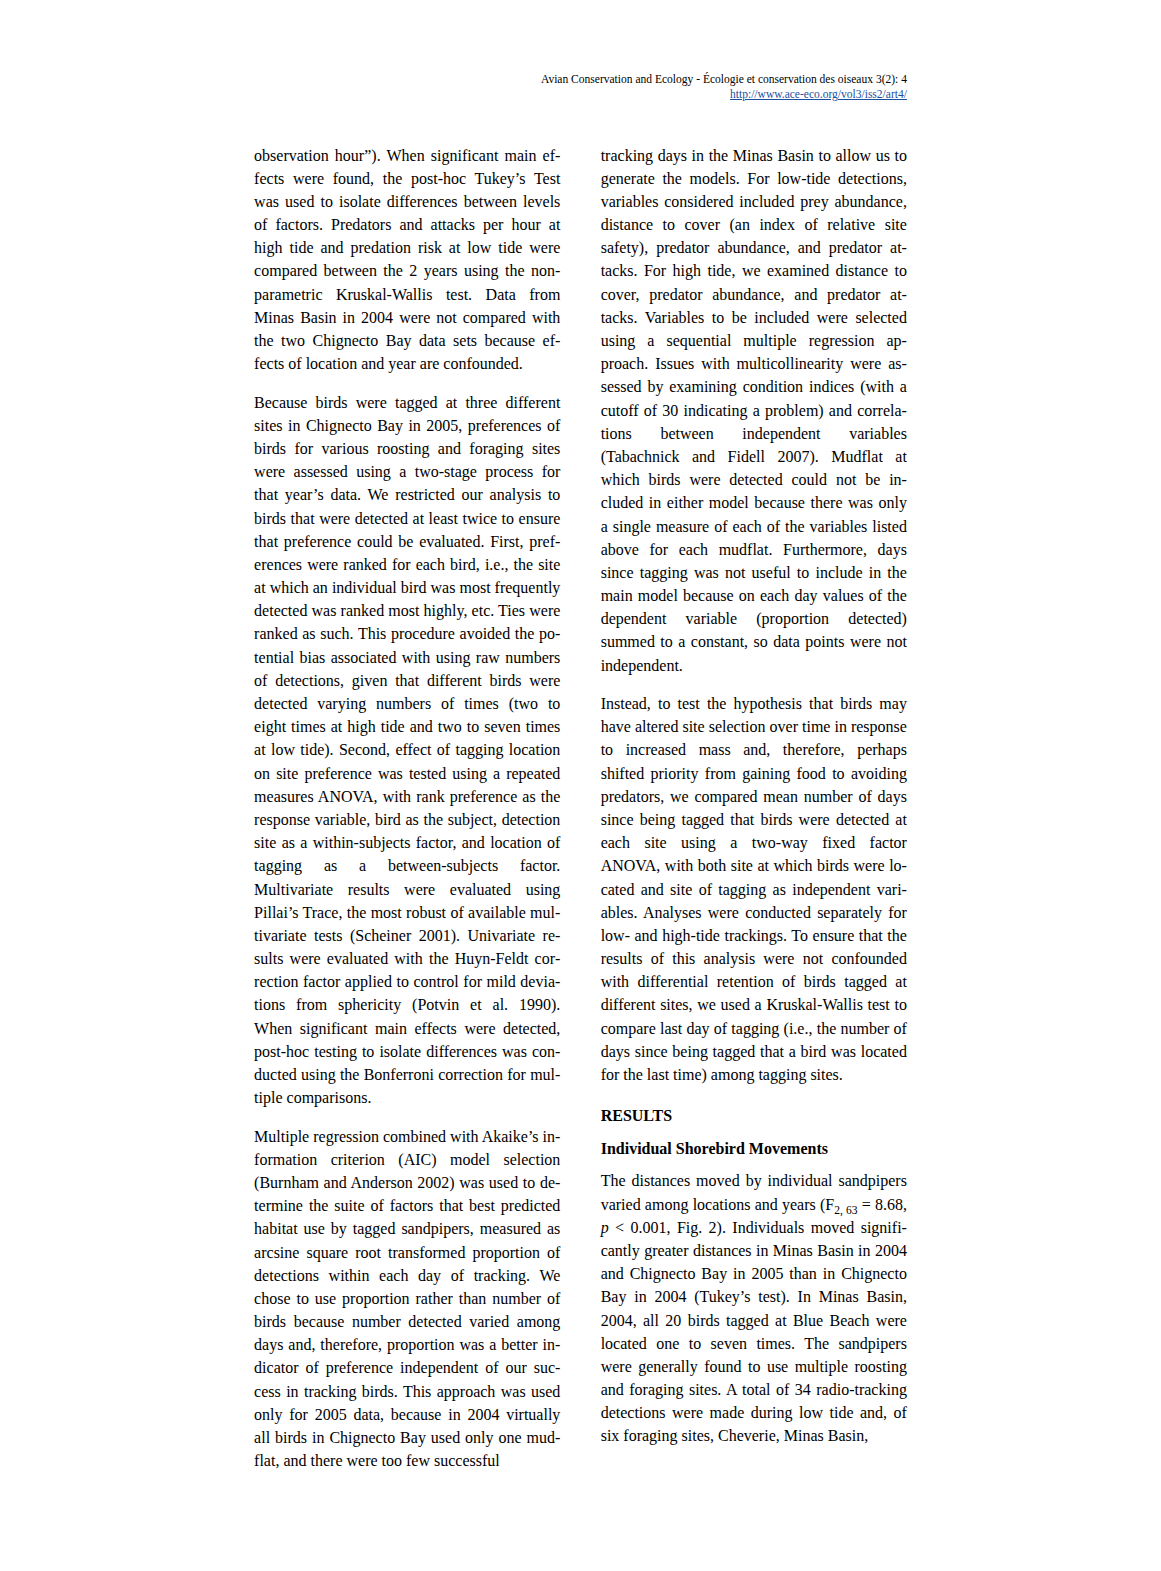Avian Conservation and Ecology - Écologie et conservation des oiseaux 3(2): 4 http://www.ace-eco.org/vol3/iss2/art4/
observation hour”). When significant main effects were found, the post-hoc Tukey’s Test was used to isolate differences between levels of factors. Predators and attacks per hour at high tide and predation risk at low tide were compared between the 2 years using the non-parametric Kruskal-Wallis test. Data from Minas Basin in 2004 were not compared with the two Chignecto Bay data sets because effects of location and year are confounded.
Because birds were tagged at three different sites in Chignecto Bay in 2005, preferences of birds for various roosting and foraging sites were assessed using a two-stage process for that year’s data. We restricted our analysis to birds that were detected at least twice to ensure that preference could be evaluated. First, preferences were ranked for each bird, i.e., the site at which an individual bird was most frequently detected was ranked most highly, etc. Ties were ranked as such. This procedure avoided the potential bias associated with using raw numbers of detections, given that different birds were detected varying numbers of times (two to eight times at high tide and two to seven times at low tide). Second, effect of tagging location on site preference was tested using a repeated measures ANOVA, with rank preference as the response variable, bird as the subject, detection site as a within-subjects factor, and location of tagging as a between-subjects factor. Multivariate results were evaluated using Pillai’s Trace, the most robust of available multivariate tests (Scheiner 2001). Univariate results were evaluated with the Huyn-Feldt correction factor applied to control for mild deviations from sphericity (Potvin et al. 1990). When significant main effects were detected, post-hoc testing to isolate differences was conducted using the Bonferroni correction for multiple comparisons.
Multiple regression combined with Akaike’s information criterion (AIC) model selection (Burnham and Anderson 2002) was used to determine the suite of factors that best predicted habitat use by tagged sandpipers, measured as arcsine square root transformed proportion of detections within each day of tracking. We chose to use proportion rather than number of birds because number detected varied among days and, therefore, proportion was a better indicator of preference independent of our success in tracking birds. This approach was used only for 2005 data, because in 2004 virtually all birds in Chignecto Bay used only one mudflat, and there were too few successful
tracking days in the Minas Basin to allow us to generate the models. For low-tide detections, variables considered included prey abundance, distance to cover (an index of relative site safety), predator abundance, and predator attacks. For high tide, we examined distance to cover, predator abundance, and predator attacks. Variables to be included were selected using a sequential multiple regression approach. Issues with multicollinearity were assessed by examining condition indices (with a cutoff of 30 indicating a problem) and correlations between independent variables (Tabachnick and Fidell 2007). Mudflat at which birds were detected could not be included in either model because there was only a single measure of each of the variables listed above for each mudflat. Furthermore, days since tagging was not useful to include in the main model because on each day values of the dependent variable (proportion detected) summed to a constant, so data points were not independent.
Instead, to test the hypothesis that birds may have altered site selection over time in response to increased mass and, therefore, perhaps shifted priority from gaining food to avoiding predators, we compared mean number of days since being tagged that birds were detected at each site using a two-way fixed factor ANOVA, with both site at which birds were located and site of tagging as independent variables. Analyses were conducted separately for low- and high-tide trackings. To ensure that the results of this analysis were not confounded with differential retention of birds tagged at different sites, we used a Kruskal-Wallis test to compare last day of tagging (i.e., the number of days since being tagged that a bird was located for the last time) among tagging sites.
RESULTS
Individual Shorebird Movements
The distances moved by individual sandpipers varied among locations and years (F2, 63 = 8.68, p < 0.001, Fig. 2). Individuals moved significantly greater distances in Minas Basin in 2004 and Chignecto Bay in 2005 than in Chignecto Bay in 2004 (Tukey’s test). In Minas Basin, 2004, all 20 birds tagged at Blue Beach were located one to seven times. The sandpipers were generally found to use multiple roosting and foraging sites. A total of 34 radio-tracking detections were made during low tide and, of six foraging sites, Cheverie, Minas Basin,